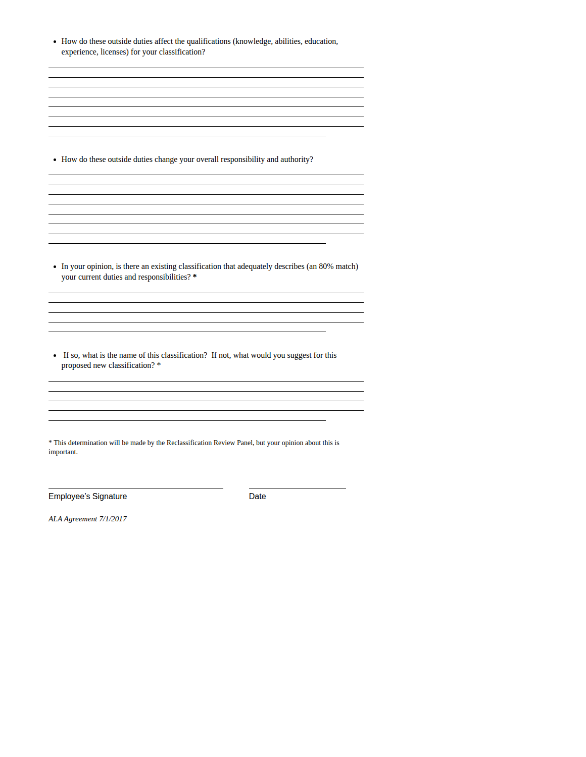How do these outside duties affect the qualifications (knowledge, abilities, education, experience, licenses) for your classification?
How do these outside duties change your overall responsibility and authority?
In your opinion, is there an existing classification that adequately describes (an 80% match) your current duties and responsibilities? *
If so, what is the name of this classification? If not, what would you suggest for this proposed new classification? *
* This determination will be made by the Reclassification Review Panel, but your opinion about this is important.
Employee’s Signature
Date
ALA Agreement 7/1/2017